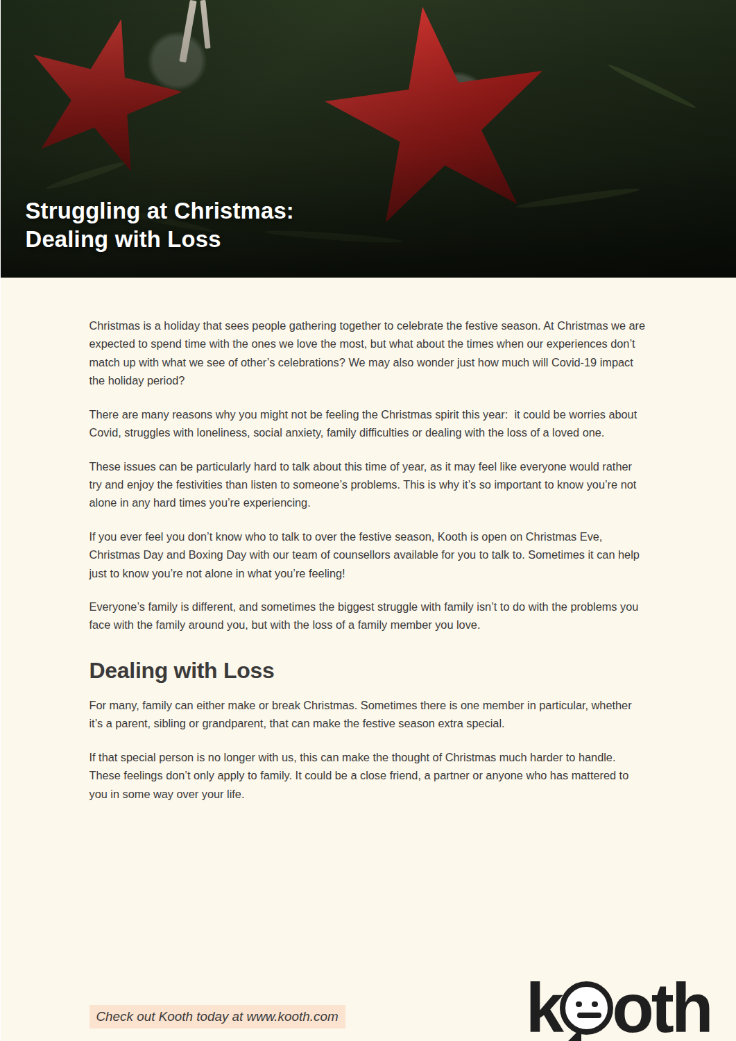Struggling at Christmas:
Dealing with Loss
Christmas is a holiday that sees people gathering together to celebrate the festive season. At Christmas we are expected to spend time with the ones we love the most, but what about the times when our experiences don’t match up with what we see of other’s celebrations? We may also wonder just how much will Covid-19 impact the holiday period?
There are many reasons why you might not be feeling the Christmas spirit this year: it could be worries about Covid, struggles with loneliness, social anxiety, family difficulties or dealing with the loss of a loved one.
These issues can be particularly hard to talk about this time of year, as it may feel like everyone would rather try and enjoy the festivities than listen to someone’s problems. This is why it’s so important to know you’re not alone in any hard times you’re experiencing.
If you ever feel you don’t know who to talk to over the festive season, Kooth is open on Christmas Eve, Christmas Day and Boxing Day with our team of counsellors available for you to talk to. Sometimes it can help just to know you’re not alone in what you’re feeling!
Everyone’s family is different, and sometimes the biggest struggle with family isn’t to do with the problems you face with the family around you, but with the loss of a family member you love.
Dealing with Loss
For many, family can either make or break Christmas. Sometimes there is one member in particular, whether it’s a parent, sibling or grandparent, that can make the festive season extra special.
If that special person is no longer with us, this can make the thought of Christmas much harder to handle. These feelings don’t only apply to family. It could be a close friend, a partner or anyone who has mattered to you in some way over your life.
Check out Kooth today at www.kooth.com
k oth